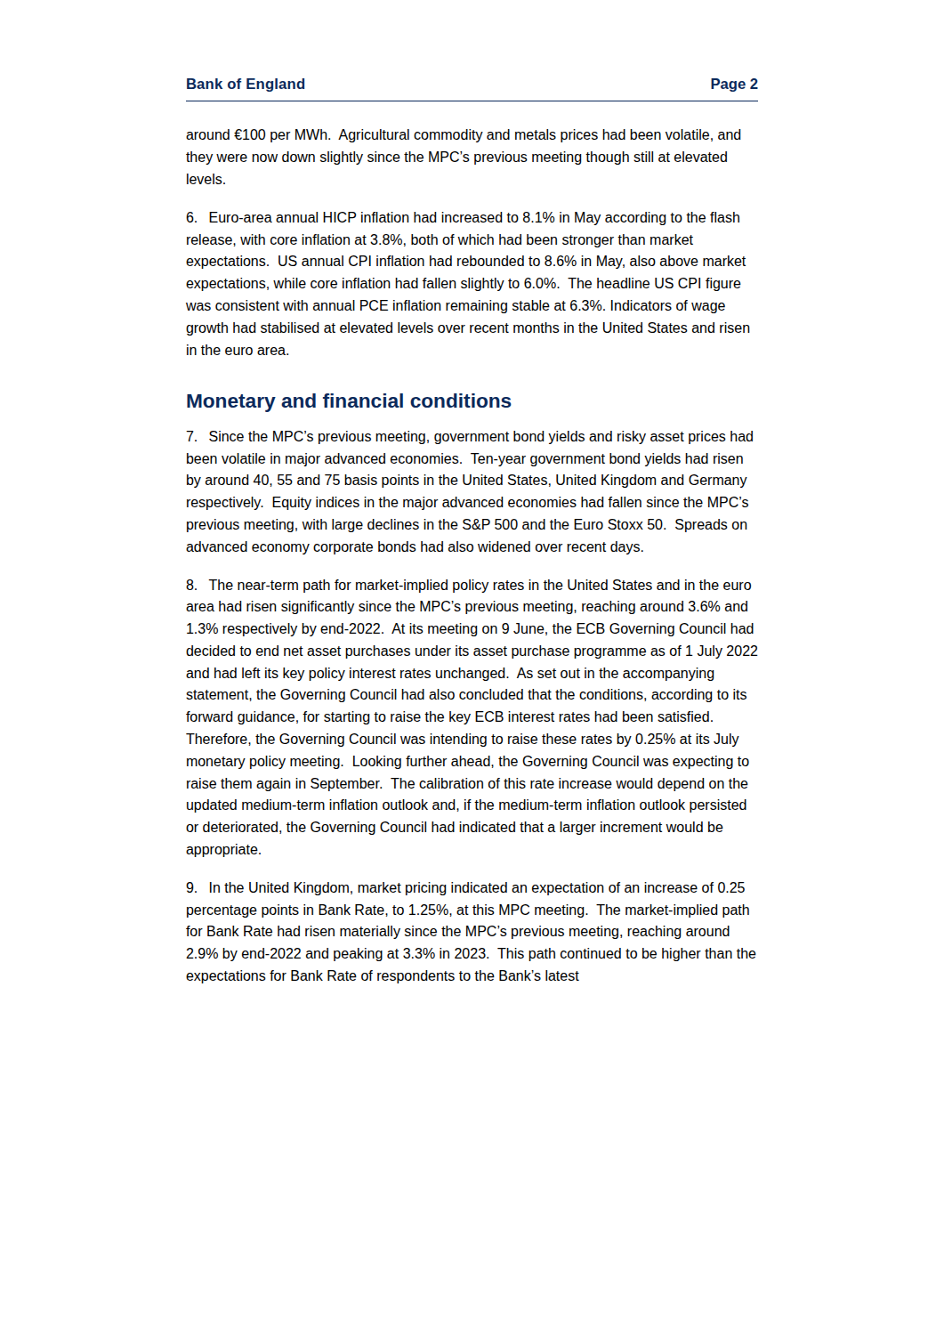Bank of England Page 2
around €100 per MWh. Agricultural commodity and metals prices had been volatile, and they were now down slightly since the MPC’s previous meeting though still at elevated levels.
6. Euro-area annual HICP inflation had increased to 8.1% in May according to the flash release, with core inflation at 3.8%, both of which had been stronger than market expectations. US annual CPI inflation had rebounded to 8.6% in May, also above market expectations, while core inflation had fallen slightly to 6.0%. The headline US CPI figure was consistent with annual PCE inflation remaining stable at 6.3%. Indicators of wage growth had stabilised at elevated levels over recent months in the United States and risen in the euro area.
Monetary and financial conditions
7. Since the MPC’s previous meeting, government bond yields and risky asset prices had been volatile in major advanced economies. Ten-year government bond yields had risen by around 40, 55 and 75 basis points in the United States, United Kingdom and Germany respectively. Equity indices in the major advanced economies had fallen since the MPC’s previous meeting, with large declines in the S&P 500 and the Euro Stoxx 50. Spreads on advanced economy corporate bonds had also widened over recent days.
8. The near-term path for market-implied policy rates in the United States and in the euro area had risen significantly since the MPC’s previous meeting, reaching around 3.6% and 1.3% respectively by end-2022. At its meeting on 9 June, the ECB Governing Council had decided to end net asset purchases under its asset purchase programme as of 1 July 2022 and had left its key policy interest rates unchanged. As set out in the accompanying statement, the Governing Council had also concluded that the conditions, according to its forward guidance, for starting to raise the key ECB interest rates had been satisfied. Therefore, the Governing Council was intending to raise these rates by 0.25% at its July monetary policy meeting. Looking further ahead, the Governing Council was expecting to raise them again in September. The calibration of this rate increase would depend on the updated medium-term inflation outlook and, if the medium-term inflation outlook persisted or deteriorated, the Governing Council had indicated that a larger increment would be appropriate.
9. In the United Kingdom, market pricing indicated an expectation of an increase of 0.25 percentage points in Bank Rate, to 1.25%, at this MPC meeting. The market-implied path for Bank Rate had risen materially since the MPC’s previous meeting, reaching around 2.9% by end-2022 and peaking at 3.3% in 2023. This path continued to be higher than the expectations for Bank Rate of respondents to the Bank’s latest